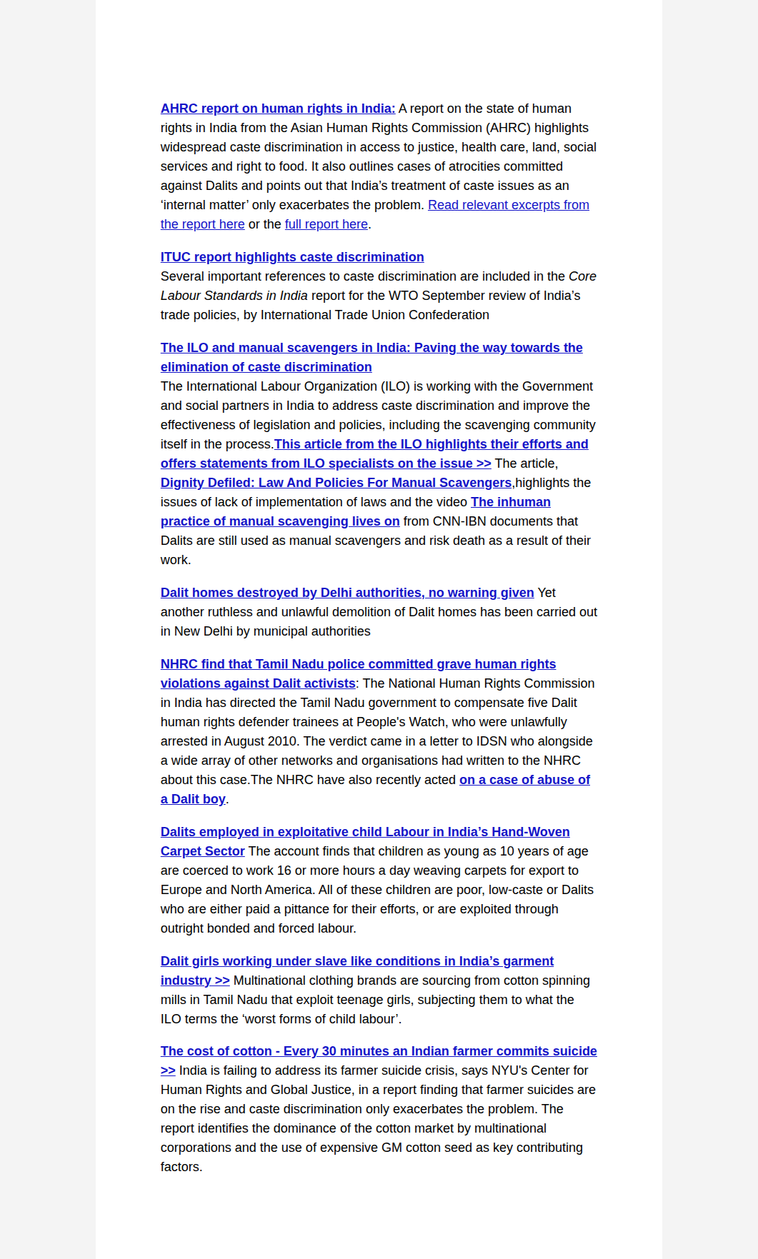AHRC report on human rights in India: A report on the state of human rights in India from the Asian Human Rights Commission (AHRC) highlights widespread caste discrimination in access to justice, health care, land, social services and right to food. It also outlines cases of atrocities committed against Dalits and points out that India’s treatment of caste issues as an ‘internal matter’ only exacerbates the problem. Read relevant excerpts from the report here or the full report here.
ITUC report highlights caste discrimination
Several important references to caste discrimination are included in the Core Labour Standards in India report for the WTO September review of India’s trade policies, by International Trade Union Confederation
The ILO and manual scavengers in India: Paving the way towards the elimination of caste discrimination
The International Labour Organization (ILO) is working with the Government and social partners in India to address caste discrimination and improve the effectiveness of legislation and policies, including the scavenging community itself in the process.This article from the ILO highlights their efforts and offers statements from ILO specialists on the issue >> The article, Dignity Defiled: Law And Policies For Manual Scavengers,highlights the issues of lack of implementation of laws and the video The inhuman practice of manual scavenging lives on from CNN-IBN documents that Dalits are still used as manual scavengers and risk death as a result of their work.
Dalit homes destroyed by Delhi authorities, no warning given Yet another ruthless and unlawful demolition of Dalit homes has been carried out in New Delhi by municipal authorities
NHRC find that Tamil Nadu police committed grave human rights violations against Dalit activists: The National Human Rights Commission in India has directed the Tamil Nadu government to compensate five Dalit human rights defender trainees at People's Watch, who were unlawfully arrested in August 2010. The verdict came in a letter to IDSN who alongside a wide array of other networks and organisations had written to the NHRC about this case.The NHRC have also recently acted on a case of abuse of a Dalit boy.
Dalits employed in exploitative child Labour in India’s Hand-Woven Carpet Sector The account finds that children as young as 10 years of age are coerced to work 16 or more hours a day weaving carpets for export to Europe and North America. All of these children are poor, low-caste or Dalits who are either paid a pittance for their efforts, or are exploited through outright bonded and forced labour.
Dalit girls working under slave like conditions in India’s garment industry >> Multinational clothing brands are sourcing from cotton spinning mills in Tamil Nadu that exploit teenage girls, subjecting them to what the ILO terms the ‘worst forms of child labour’.
The cost of cotton - Every 30 minutes an Indian farmer commits suicide >> India is failing to address its farmer suicide crisis, says NYU's Center for Human Rights and Global Justice, in a report finding that farmer suicides are on the rise and caste discrimination only exacerbates the problem. The report identifies the dominance of the cotton market by multinational corporations and the use of expensive GM cotton seed as key contributing factors.